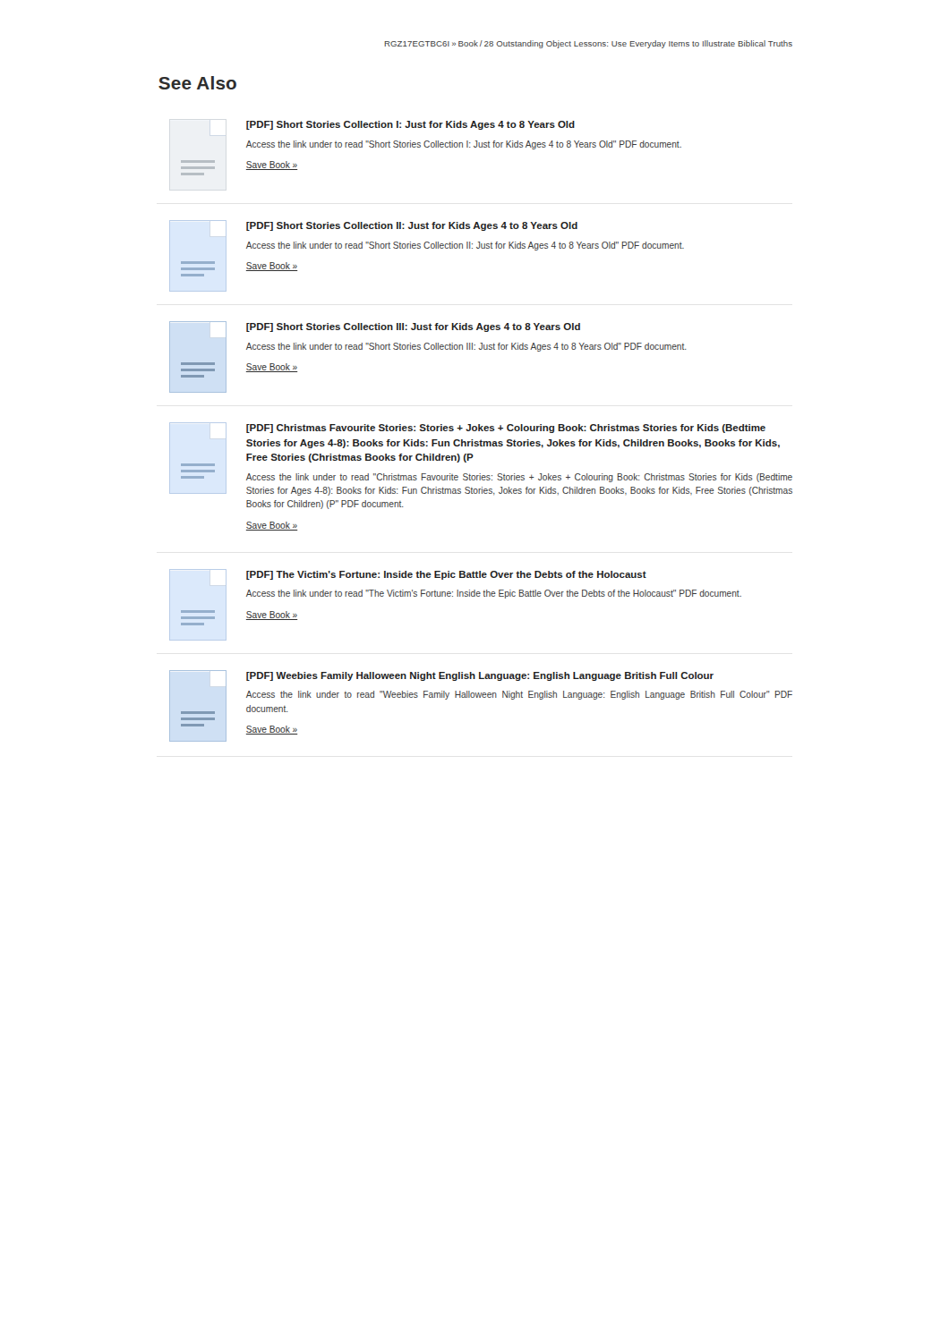RGZ17EGTBC6I»Book/28 Outstanding Object Lessons: Use Everyday Items to Illustrate Biblical Truths
See Also
[PDF] Short Stories Collection I: Just for Kids Ages 4 to 8 Years Old
Access the link under to read "Short Stories Collection I: Just for Kids Ages 4 to 8 Years Old" PDF document.
Save Book »
[PDF] Short Stories Collection II: Just for Kids Ages 4 to 8 Years Old
Access the link under to read "Short Stories Collection II: Just for Kids Ages 4 to 8 Years Old" PDF document.
Save Book »
[PDF] Short Stories Collection III: Just for Kids Ages 4 to 8 Years Old
Access the link under to read "Short Stories Collection III: Just for Kids Ages 4 to 8 Years Old" PDF document.
Save Book »
[PDF] Christmas Favourite Stories: Stories + Jokes + Colouring Book: Christmas Stories for Kids (Bedtime Stories for Ages 4-8): Books for Kids: Fun Christmas Stories, Jokes for Kids, Children Books, Books for Kids, Free Stories (Christmas Books for Children) (P
Access the link under to read "Christmas Favourite Stories: Stories + Jokes + Colouring Book: Christmas Stories for Kids (Bedtime Stories for Ages 4-8): Books for Kids: Fun Christmas Stories, Jokes for Kids, Children Books, Books for Kids, Free Stories (Christmas Books for Children) (P" PDF document.
Save Book »
[PDF] The Victim's Fortune: Inside the Epic Battle Over the Debts of the Holocaust
Access the link under to read "The Victim's Fortune: Inside the Epic Battle Over the Debts of the Holocaust" PDF document.
Save Book »
[PDF] Weebies Family Halloween Night English Language: English Language British Full Colour
Access the link under to read "Weebies Family Halloween Night English Language: English Language British Full Colour" PDF document.
Save Book »